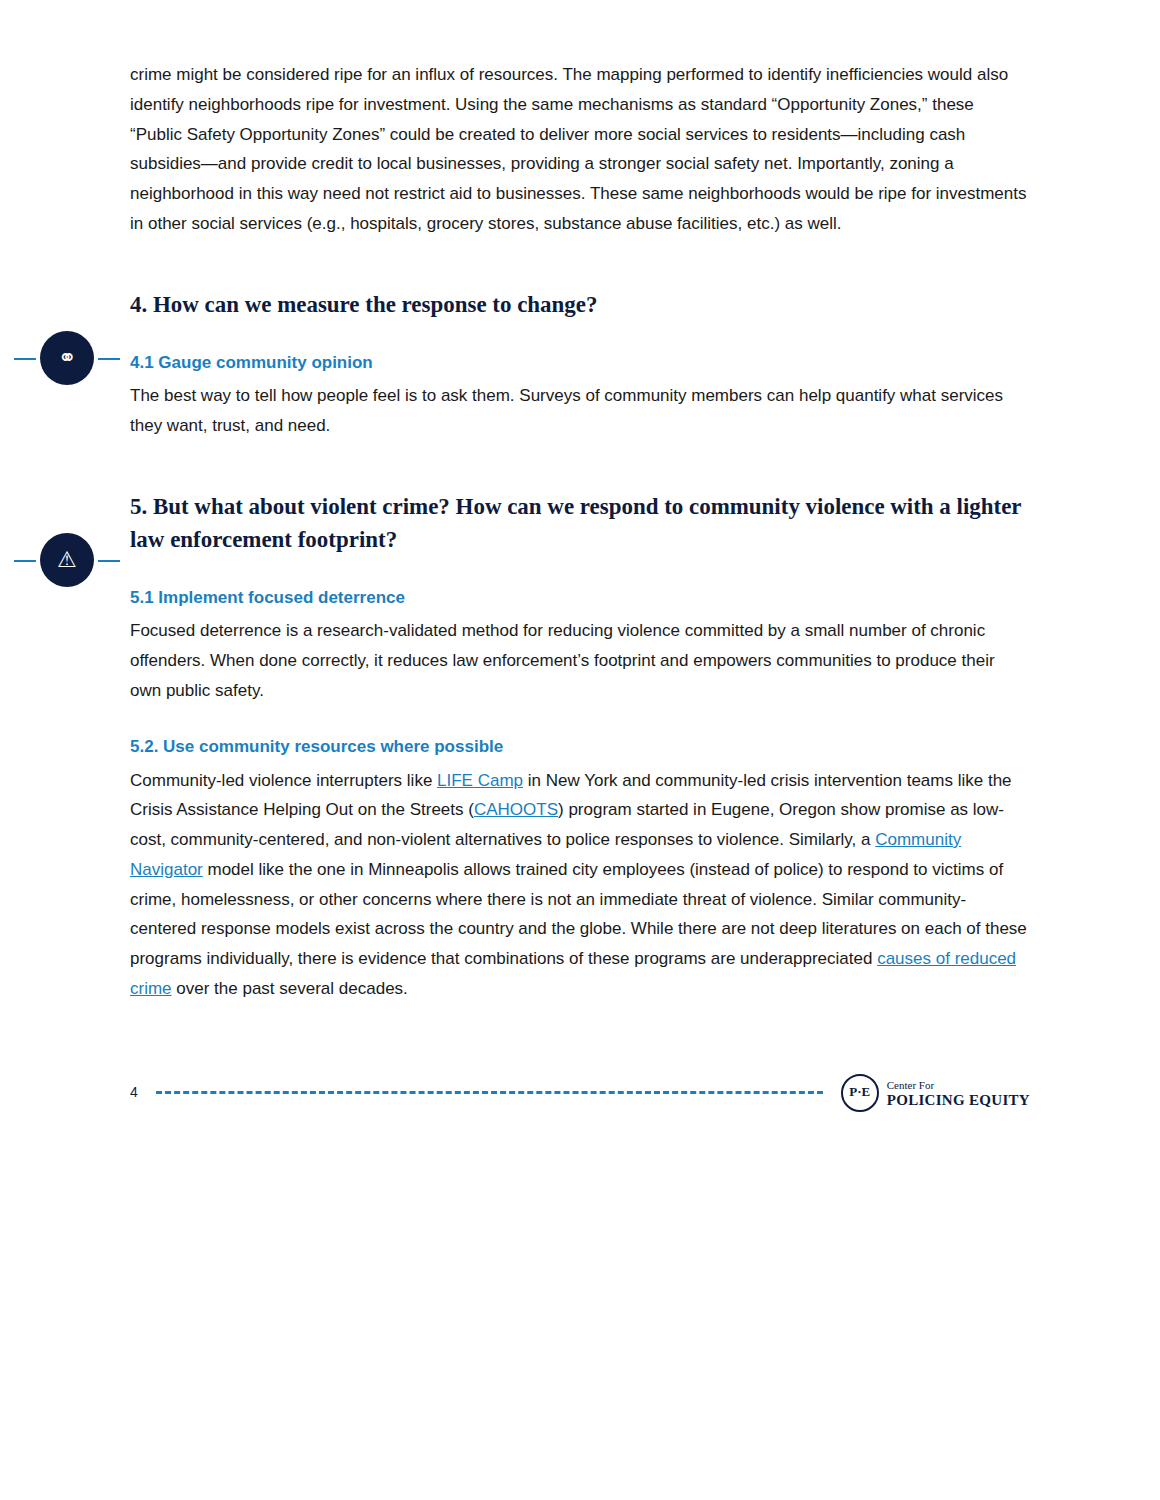crime might be considered ripe for an influx of resources. The mapping performed to identify inefficiencies would also identify neighborhoods ripe for investment. Using the same mechanisms as standard “Opportunity Zones,” these “Public Safety Opportunity Zones” could be created to deliver more social services to residents—including cash subsidies—and provide credit to local businesses, providing a stronger social safety net. Importantly, zoning a neighborhood in this way need not restrict aid to businesses. These same neighborhoods would be ripe for investments in other social services (e.g., hospitals, grocery stores, substance abuse facilities, etc.) as well.
⚭
4. How can we measure the response to change?
4.1 Gauge community opinion
The best way to tell how people feel is to ask them. Surveys of community members can help quantify what services they want, trust, and need.
⚠
5. But what about violent crime? How can we respond to community violence with a lighter law enforcement footprint?
5.1 Implement focused deterrence
Focused deterrence is a research-validated method for reducing violence committed by a small number of chronic offenders. When done correctly, it reduces law enforcement’s footprint and empowers communities to produce their own public safety.
5.2. Use community resources where possible
Community-led violence interrupters like LIFE Camp in New York and community-led crisis intervention teams like the Crisis Assistance Helping Out on the Streets (CAHOOTS) program started in Eugene, Oregon show promise as low-cost, community-centered, and non-violent alternatives to police responses to violence. Similarly, a Community Navigator model like the one in Minneapolis allows trained city employees (instead of police) to respond to victims of crime, homelessness, or other concerns where there is not an immediate threat of violence. Similar community-centered response models exist across the country and the globe. While there are not deep literatures on each of these programs individually, there is evidence that combinations of these programs are underappreciated causes of reduced crime over the past several decades.
4 P·E Center For
POLICING EQUITY